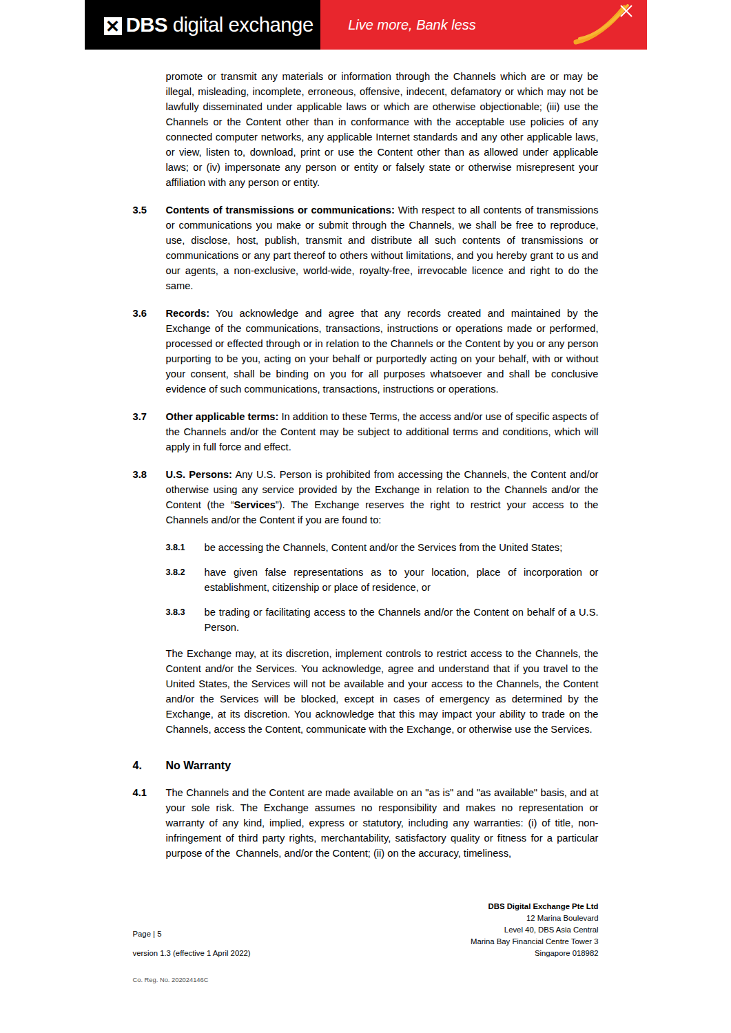✕DBS digital exchange
Live more, Bank less
promote or transmit any materials or information through the Channels which are or may be illegal, misleading, incomplete, erroneous, offensive, indecent, defamatory or which may not be lawfully disseminated under applicable laws or which are otherwise objectionable; (iii) use the Channels or the Content other than in conformance with the acceptable use policies of any connected computer networks, any applicable Internet standards and any other applicable laws, or view, listen to, download, print or use the Content other than as allowed under applicable laws; or (iv) impersonate any person or entity or falsely state or otherwise misrepresent your affiliation with any person or entity.
3.5
Contents of transmissions or communications: With respect to all contents of transmissions or communications you make or submit through the Channels, we shall be free to reproduce, use, disclose, host, publish, transmit and distribute all such contents of transmissions or communications or any part thereof to others without limitations, and you hereby grant to us and our agents, a non-exclusive, world-wide, royalty-free, irrevocable licence and right to do the same.
3.6
Records: You acknowledge and agree that any records created and maintained by the Exchange of the communications, transactions, instructions or operations made or performed, processed or effected through or in relation to the Channels or the Content by you or any person purporting to be you, acting on your behalf or purportedly acting on your behalf, with or without your consent, shall be binding on you for all purposes whatsoever and shall be conclusive evidence of such communications, transactions, instructions or operations.
3.7
Other applicable terms: In addition to these Terms, the access and/or use of specific aspects of the Channels and/or the Content may be subject to additional terms and conditions, which will apply in full force and effect.
3.8
U.S. Persons: Any U.S. Person is prohibited from accessing the Channels, the Content and/or otherwise using any service provided by the Exchange in relation to the Channels and/or the Content (the “Services”). The Exchange reserves the right to restrict your access to the Channels and/or the Content if you are found to:
3.8.1
be accessing the Channels, Content and/or the Services from the United States;
3.8.2
have given false representations as to your location, place of incorporation or establishment, citizenship or place of residence, or
3.8.3
be trading or facilitating access to the Channels and/or the Content on behalf of a U.S. Person.
The Exchange may, at its discretion, implement controls to restrict access to the Channels, the Content and/or the Services. You acknowledge, agree and understand that if you travel to the United States, the Services will not be available and your access to the Channels, the Content and/or the Services will be blocked, except in cases of emergency as determined by the Exchange, at its discretion. You acknowledge that this may impact your ability to trade on the Channels, access the Content, communicate with the Exchange, or otherwise use the Services.
4. No Warranty
4.1
The Channels and the Content are made available on an "as is" and "as available" basis, and at your sole risk. The Exchange assumes no responsibility and makes no representation or warranty of any kind, implied, express or statutory, including any warranties: (i) of title, non-infringement of third party rights, merchantability, satisfactory quality or fitness for a particular purpose of the Channels, and/or the Content; (ii) on the accuracy, timeliness,
Page | 5
version 1.3 (effective 1 April 2022)
DBS Digital Exchange Pte Ltd
12 Marina Boulevard
Level 40, DBS Asia Central
Marina Bay Financial Centre Tower 3
Singapore 018982
Co. Reg. No. 202024146C